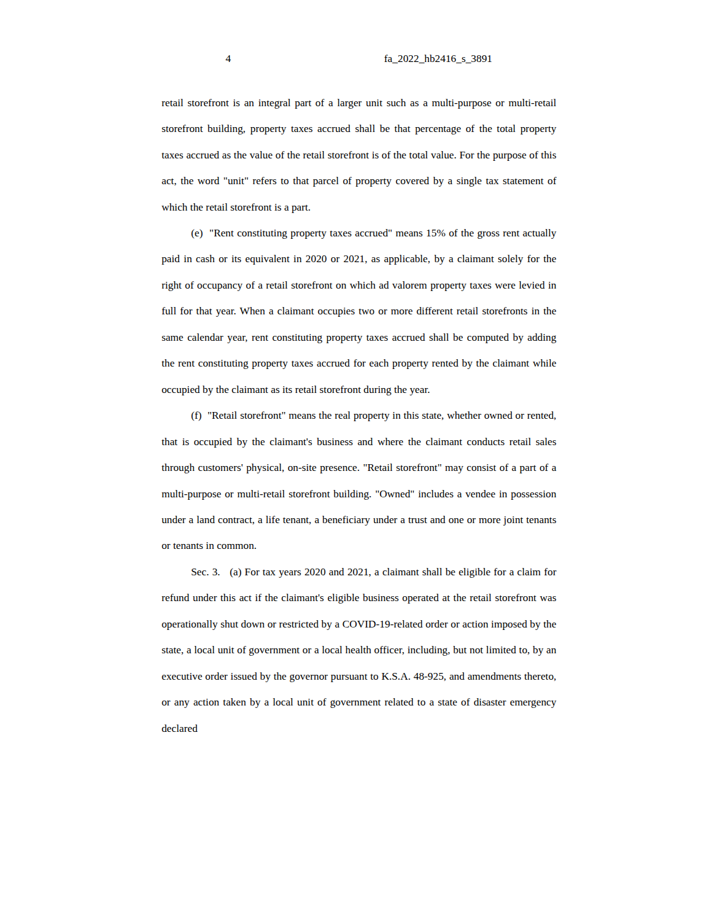4 fa_2022_hb2416_s_3891
retail storefront is an integral part of a larger unit such as a multi-purpose or multi-retail storefront building, property taxes accrued shall be that percentage of the total property taxes accrued as the value of the retail storefront is of the total value. For the purpose of this act, the word "unit" refers to that parcel of property covered by a single tax statement of which the retail storefront is a part.
(e) "Rent constituting property taxes accrued" means 15% of the gross rent actually paid in cash or its equivalent in 2020 or 2021, as applicable, by a claimant solely for the right of occupancy of a retail storefront on which ad valorem property taxes were levied in full for that year. When a claimant occupies two or more different retail storefronts in the same calendar year, rent constituting property taxes accrued shall be computed by adding the rent constituting property taxes accrued for each property rented by the claimant while occupied by the claimant as its retail storefront during the year.
(f) "Retail storefront" means the real property in this state, whether owned or rented, that is occupied by the claimant's business and where the claimant conducts retail sales through customers' physical, on-site presence. "Retail storefront" may consist of a part of a multi-purpose or multi-retail storefront building. "Owned" includes a vendee in possession under a land contract, a life tenant, a beneficiary under a trust and one or more joint tenants or tenants in common.
Sec. 3. (a) For tax years 2020 and 2021, a claimant shall be eligible for a claim for refund under this act if the claimant's eligible business operated at the retail storefront was operationally shut down or restricted by a COVID-19-related order or action imposed by the state, a local unit of government or a local health officer, including, but not limited to, by an executive order issued by the governor pursuant to K.S.A. 48-925, and amendments thereto, or any action taken by a local unit of government related to a state of disaster emergency declared